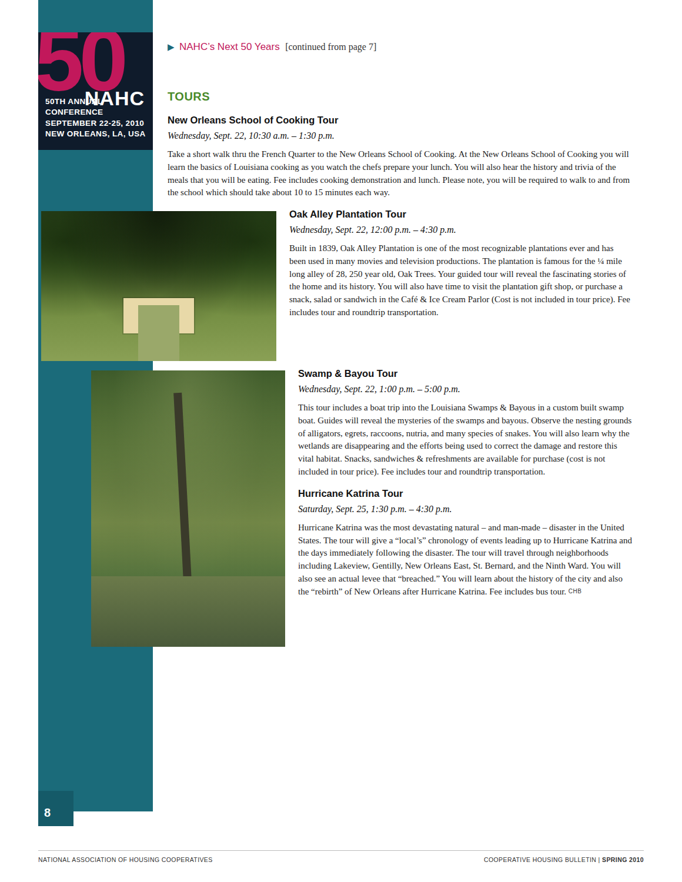50
NAHC
50TH ANNUAL CONFERENCE
SEPTEMBER 22-25, 2010
NEW ORLEANS, LA, USA
▶NAHC’s Next 50 Years [continued from page 7]
TOURS
New Orleans School of Cooking Tour
Wednesday, Sept. 22, 10:30 a.m. – 1:30 p.m.
Take a short walk thru the French Quarter to the New Orleans School of Cooking. At the New Orleans School of Cooking you will learn the basics of Louisiana cooking as you watch the chefs prepare your lunch. You will also hear the history and trivia of the meals that you will be eating. Fee includes cooking demonstration and lunch. Please note, you will be required to walk to and from the school which should take about 10 to 15 minutes each way.
Oak Alley Plantation Tour
Wednesday, Sept. 22, 12:00 p.m. – 4:30 p.m.
Built in 1839, Oak Alley Plantation is one of the most recognizable plantations ever and has been used in many movies and television productions. The plantation is famous for the ¼ mile long alley of 28, 250 year old, Oak Trees. Your guided tour will reveal the fascinating stories of the home and its history. You will also have time to visit the plantation gift shop, or purchase a snack, salad or sandwich in the Café & Ice Cream Parlor (Cost is not included in tour price). Fee includes tour and roundtrip transportation.
Swamp & Bayou Tour
Wednesday, Sept. 22, 1:00 p.m. – 5:00 p.m.
This tour includes a boat trip into the Louisiana Swamps & Bayous in a custom built swamp boat. Guides will reveal the mysteries of the swamps and bayous. Observe the nesting grounds of alligators, egrets, raccoons, nutria, and many species of snakes. You will also learn why the wetlands are disappearing and the efforts being used to correct the damage and restore this vital habitat. Snacks, sandwiches & refreshments are available for purchase (cost is not included in tour price). Fee includes tour and roundtrip transportation.
Hurricane Katrina Tour
Saturday, Sept. 25, 1:30 p.m. – 4:30 p.m.
Hurricane Katrina was the most devastating natural – and man-made – disaster in the United States. The tour will give a “local’s” chronology of events leading up to Hurricane Katrina and the days immediately following the disaster. The tour will travel through neighborhoods including Lakeview, Gentilly, New Orleans East, St. Bernard, and the Ninth Ward. You will also see an actual levee that “breached.” You will learn about the history of the city and also the “rebirth” of New Orleans after Hurricane Katrina. Fee includes bus tour. CHB
8
NATIONAL ASSOCIATION OF HOUSING COOPERATIVES
COOPERATIVE HOUSING BULLETIN | SPRING 2010